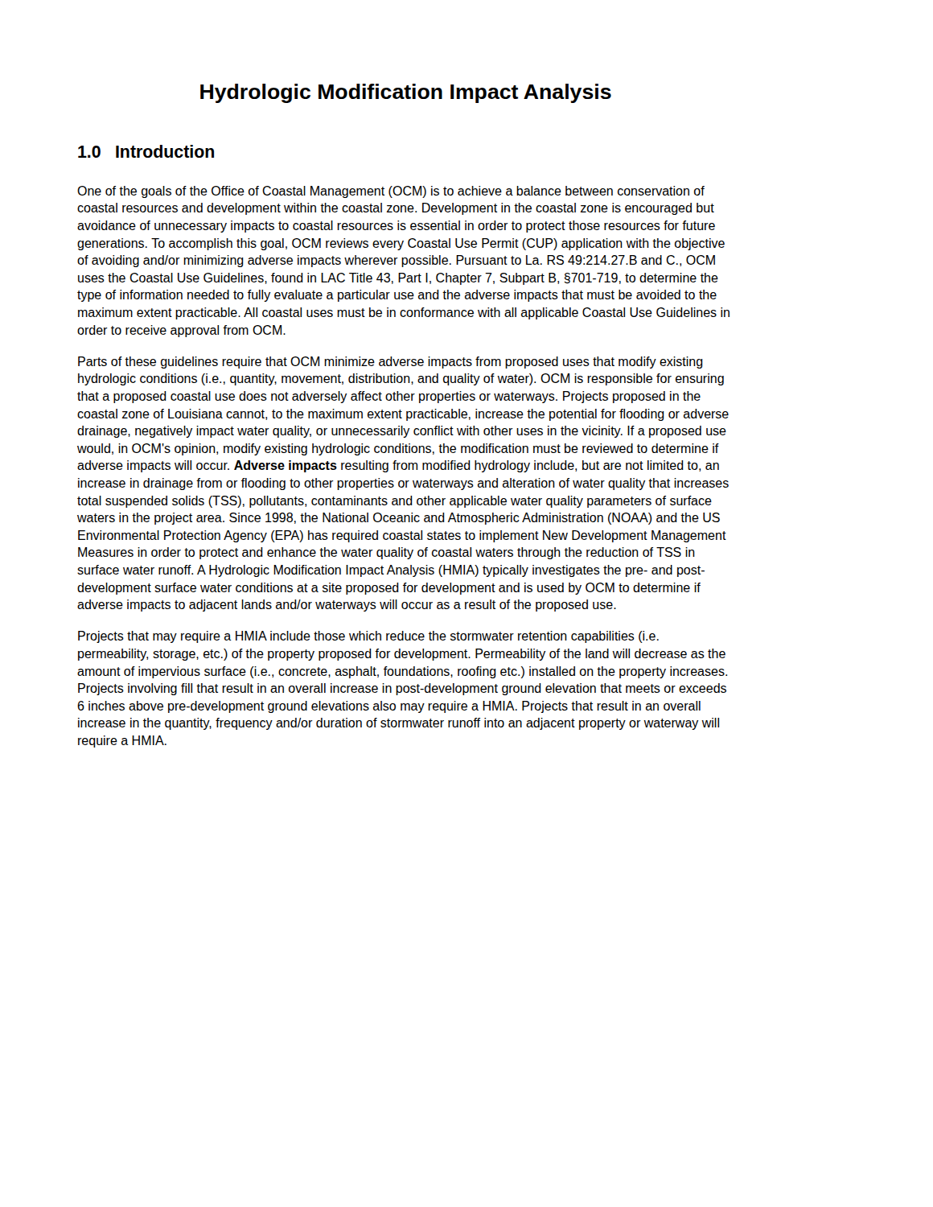Hydrologic Modification Impact Analysis
1.0 Introduction
One of the goals of the Office of Coastal Management (OCM) is to achieve a balance between conservation of coastal resources and development within the coastal zone. Development in the coastal zone is encouraged but avoidance of unnecessary impacts to coastal resources is essential in order to protect those resources for future generations. To accomplish this goal, OCM reviews every Coastal Use Permit (CUP) application with the objective of avoiding and/or minimizing adverse impacts wherever possible. Pursuant to La. RS 49:214.27.B and C., OCM uses the Coastal Use Guidelines, found in LAC Title 43, Part I, Chapter 7, Subpart B, §701-719, to determine the type of information needed to fully evaluate a particular use and the adverse impacts that must be avoided to the maximum extent practicable. All coastal uses must be in conformance with all applicable Coastal Use Guidelines in order to receive approval from OCM.
Parts of these guidelines require that OCM minimize adverse impacts from proposed uses that modify existing hydrologic conditions (i.e., quantity, movement, distribution, and quality of water). OCM is responsible for ensuring that a proposed coastal use does not adversely affect other properties or waterways. Projects proposed in the coastal zone of Louisiana cannot, to the maximum extent practicable, increase the potential for flooding or adverse drainage, negatively impact water quality, or unnecessarily conflict with other uses in the vicinity. If a proposed use would, in OCM's opinion, modify existing hydrologic conditions, the modification must be reviewed to determine if adverse impacts will occur. Adverse impacts resulting from modified hydrology include, but are not limited to, an increase in drainage from or flooding to other properties or waterways and alteration of water quality that increases total suspended solids (TSS), pollutants, contaminants and other applicable water quality parameters of surface waters in the project area. Since 1998, the National Oceanic and Atmospheric Administration (NOAA) and the US Environmental Protection Agency (EPA) has required coastal states to implement New Development Management Measures in order to protect and enhance the water quality of coastal waters through the reduction of TSS in surface water runoff. A Hydrologic Modification Impact Analysis (HMIA) typically investigates the pre- and post-development surface water conditions at a site proposed for development and is used by OCM to determine if adverse impacts to adjacent lands and/or waterways will occur as a result of the proposed use.
Projects that may require a HMIA include those which reduce the stormwater retention capabilities (i.e. permeability, storage, etc.) of the property proposed for development. Permeability of the land will decrease as the amount of impervious surface (i.e., concrete, asphalt, foundations, roofing etc.) installed on the property increases. Projects involving fill that result in an overall increase in post-development ground elevation that meets or exceeds 6 inches above pre-development ground elevations also may require a HMIA. Projects that result in an overall increase in the quantity, frequency and/or duration of stormwater runoff into an adjacent property or waterway will require a HMIA.